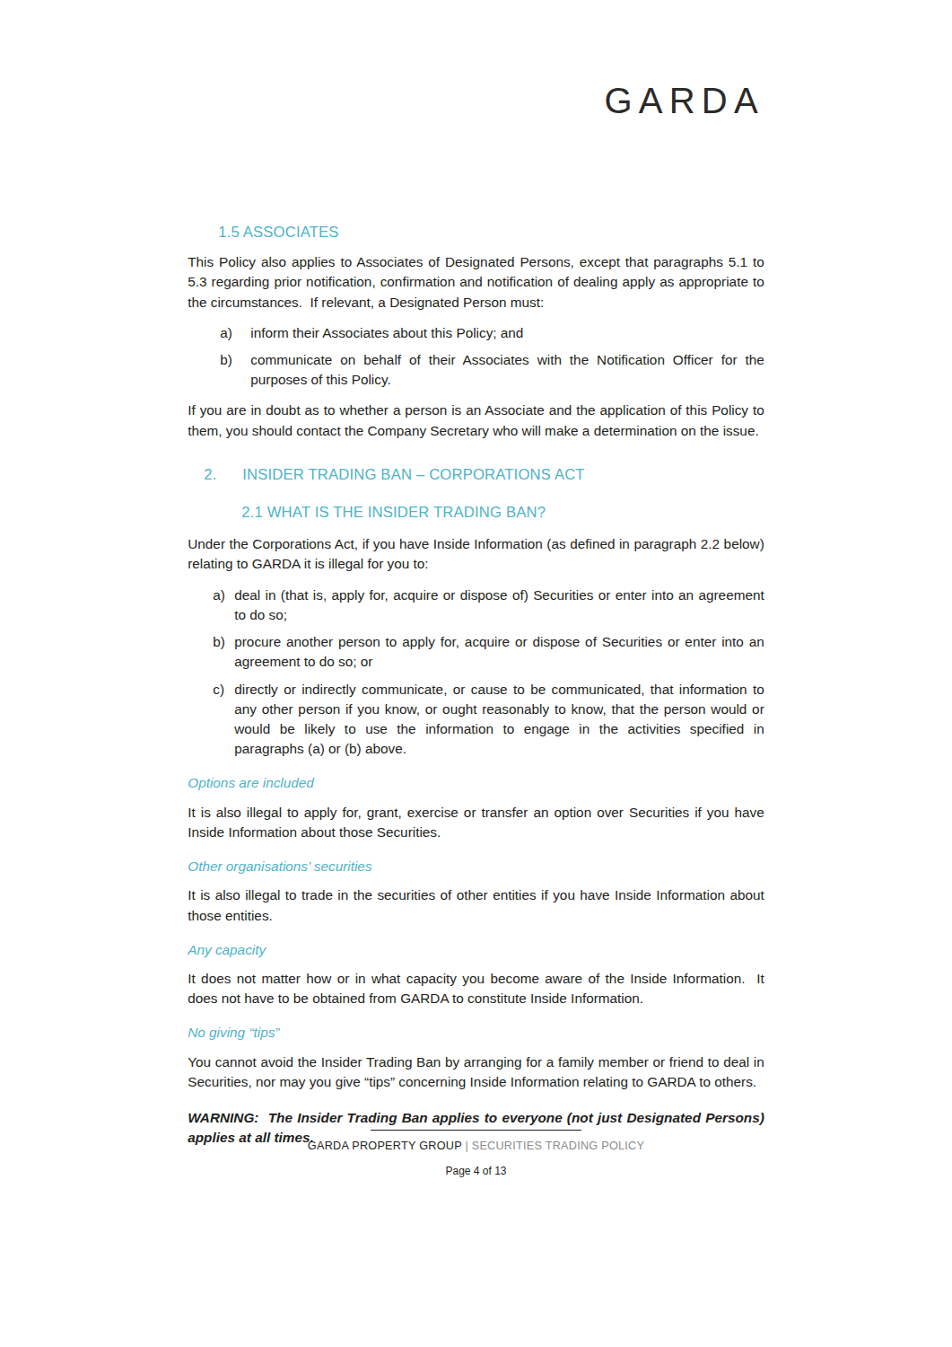GARDA
1.5 ASSOCIATES
This Policy also applies to Associates of Designated Persons, except that paragraphs 5.1 to 5.3 regarding prior notification, confirmation and notification of dealing apply as appropriate to the circumstances. If relevant, a Designated Person must:
a) inform their Associates about this Policy; and
b) communicate on behalf of their Associates with the Notification Officer for the purposes of this Policy.
If you are in doubt as to whether a person is an Associate and the application of this Policy to them, you should contact the Company Secretary who will make a determination on the issue.
2. INSIDER TRADING BAN – CORPORATIONS ACT
2.1 WHAT IS THE INSIDER TRADING BAN?
Under the Corporations Act, if you have Inside Information (as defined in paragraph 2.2 below) relating to GARDA it is illegal for you to:
a) deal in (that is, apply for, acquire or dispose of) Securities or enter into an agreement to do so;
b) procure another person to apply for, acquire or dispose of Securities or enter into an agreement to do so; or
c) directly or indirectly communicate, or cause to be communicated, that information to any other person if you know, or ought reasonably to know, that the person would or would be likely to use the information to engage in the activities specified in paragraphs (a) or (b) above.
Options are included
It is also illegal to apply for, grant, exercise or transfer an option over Securities if you have Inside Information about those Securities.
Other organisations’ securities
It is also illegal to trade in the securities of other entities if you have Inside Information about those entities.
Any capacity
It does not matter how or in what capacity you become aware of the Inside Information. It does not have to be obtained from GARDA to constitute Inside Information.
No giving “tips”
You cannot avoid the Insider Trading Ban by arranging for a family member or friend to deal in Securities, nor may you give “tips” concerning Inside Information relating to GARDA to others.
WARNING: The Insider Trading Ban applies to everyone (not just Designated Persons) applies at all times.
GARDA PROPERTY GROUP | SECURITIES TRADING POLICY
Page 4 of 13